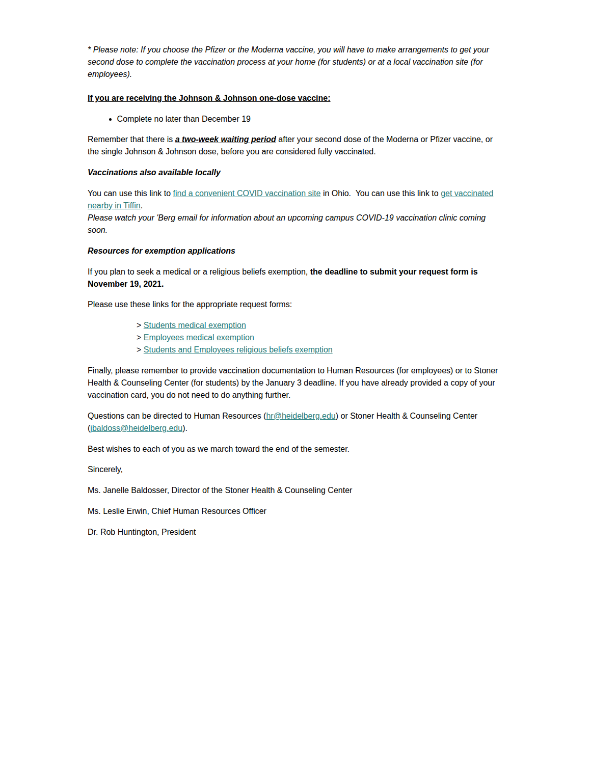* Please note: If you choose the Pfizer or the Moderna vaccine, you will have to make arrangements to get your second dose to complete the vaccination process at your home (for students) or at a local vaccination site (for employees).
If you are receiving the Johnson & Johnson one-dose vaccine:
Complete no later than December 19
Remember that there is a two-week waiting period after your second dose of the Moderna or Pfizer vaccine, or the single Johnson & Johnson dose, before you are considered fully vaccinated.
Vaccinations also available locally
You can use this link to find a convenient COVID vaccination site in Ohio. You can use this link to get vaccinated nearby in Tiffin.
Please watch your 'Berg email for information about an upcoming campus COVID-19 vaccination clinic coming soon.
Resources for exemption applications
If you plan to seek a medical or a religious beliefs exemption, the deadline to submit your request form is November 19, 2021.
Please use these links for the appropriate request forms:
> Students medical exemption
> Employees medical exemption
> Students and Employees religious beliefs exemption
Finally, please remember to provide vaccination documentation to Human Resources (for employees) or to Stoner Health & Counseling Center (for students) by the January 3 deadline. If you have already provided a copy of your vaccination card, you do not need to do anything further.
Questions can be directed to Human Resources (hr@heidelberg.edu) or Stoner Health & Counseling Center (jbaldoss@heidelberg.edu).
Best wishes to each of you as we march toward the end of the semester.
Sincerely,
Ms. Janelle Baldosser, Director of the Stoner Health & Counseling Center
Ms. Leslie Erwin, Chief Human Resources Officer
Dr. Rob Huntington, President